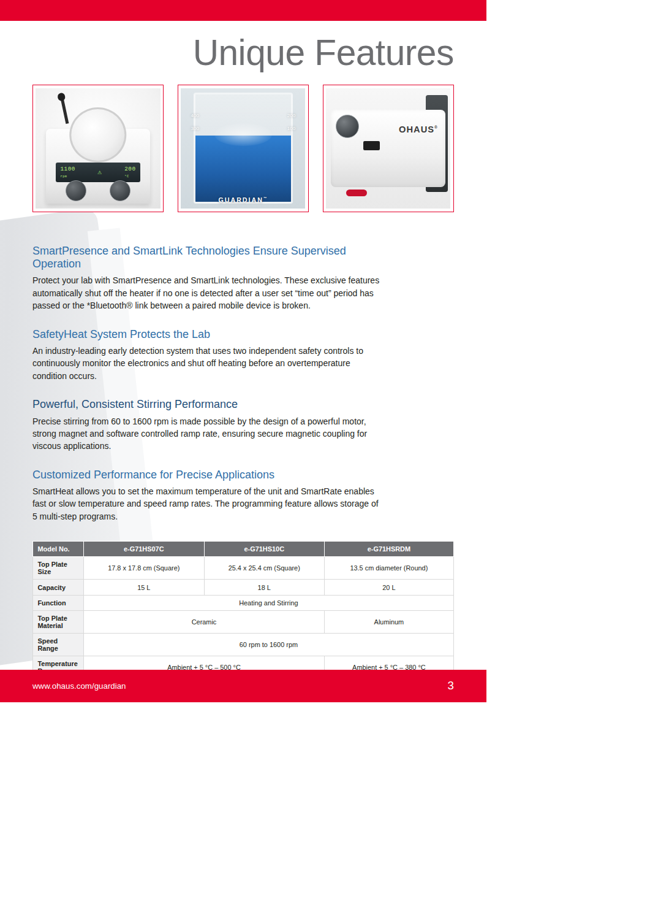Unique Features
1100
rpm ⚠ 200
°C
400
300
200
100
GUARDIAN™
OHAUS®
SmartPresence and SmartLink Technologies Ensure Supervised Operation
Protect your lab with SmartPresence and SmartLink technologies. These exclusive features automatically shut off the heater if no one is detected after a user set “time out” period has passed or the *Bluetooth® link between a paired mobile device is broken.
SafetyHeat System Protects the Lab
An industry-leading early detection system that uses two independent safety controls to continuously monitor the electronics and shut off heating before an overtemperature condition occurs.
Powerful, Consistent Stirring Performance
Precise stirring from 60 to 1600 rpm is made possible by the design of a powerful motor, strong magnet and software controlled ramp rate, ensuring secure magnetic coupling for viscous applications.
Customized Performance for Precise Applications
SmartHeat allows you to set the maximum temperature of the unit and SmartRate enables fast or slow temperature and speed ramp rates. The programming feature allows storage of 5 multi-step programs.
| Model No. | e-G71HS07C | e-G71HS10C | e-G71HSRDM |
| --- | --- | --- | --- |
| Top Plate Size | 17.8 x 17.8 cm (Square) | 25.4 x 25.4 cm (Square) | 13.5 cm diameter (Round) |
| Capacity | 15 L | 18 L | 20 L |
| Function | Heating and Stirring |
| Top Plate Material | Ceramic | Aluminum |
| Speed Range | 60 rpm to 1600 rpm |
| Temperature Range | Ambient + 5 °C – 500 °C | Ambient + 5 °C – 380 °C |
*The Bluetooth word mark and logos are registered trademarks owned by Bluetooth SIG, Inc. and any use of such marks by OHAUS is under license.
www.ohaus.com/guardian 3